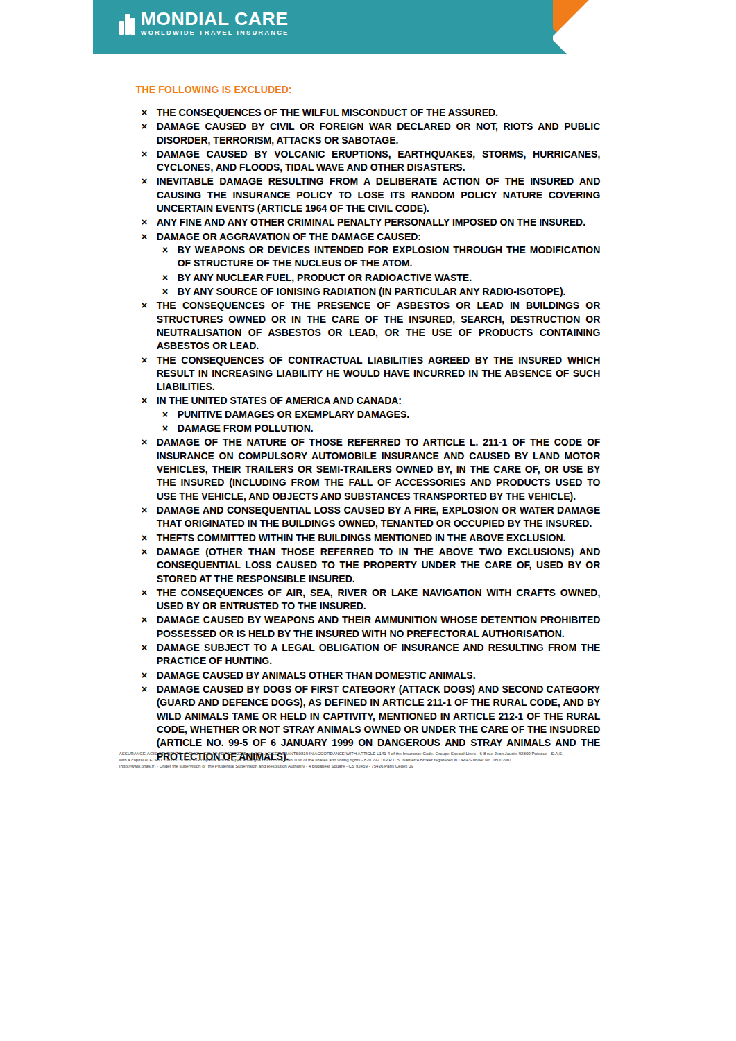MONDIAL CARE
WORLDWIDE TRAVEL INSURANCE
21
THE FOLLOWING IS EXCLUDED:
THE CONSEQUENCES OF THE WILFUL MISCONDUCT OF THE ASSURED.
DAMAGE CAUSED BY CIVIL OR FOREIGN WAR DECLARED OR NOT, RIOTS AND PUBLIC DISORDER, TERRORISM, ATTACKS OR SABOTAGE.
DAMAGE CAUSED BY VOLCANIC ERUPTIONS, EARTHQUAKES, STORMS, HURRICANES, CYCLONES, AND FLOODS, TIDAL WAVE AND OTHER DISASTERS.
INEVITABLE DAMAGE RESULTING FROM A DELIBERATE ACTION OF THE INSURED AND CAUSING THE INSURANCE POLICY TO LOSE ITS RANDOM POLICY NATURE COVERING UNCERTAIN EVENTS (ARTICLE 1964 OF THE CIVIL CODE).
ANY FINE AND ANY OTHER CRIMINAL PENALTY PERSONALLY IMPOSED ON THE INSURED.
DAMAGE OR AGGRAVATION OF THE DAMAGE CAUSED:
BY WEAPONS OR DEVICES INTENDED FOR EXPLOSION THROUGH THE MODIFICATION OF STRUCTURE OF THE NUCLEUS OF THE ATOM.
BY ANY NUCLEAR FUEL, PRODUCT OR RADIOACTIVE WASTE.
BY ANY SOURCE OF IONISING RADIATION (IN PARTICULAR ANY RADIO-ISOTOPE).
THE CONSEQUENCES OF THE PRESENCE OF ASBESTOS OR LEAD IN BUILDINGS OR STRUCTURES OWNED OR IN THE CARE OF THE INSURED, SEARCH, DESTRUCTION OR NEUTRALISATION OF ASBESTOS OR LEAD, OR THE USE OF PRODUCTS CONTAINING ASBESTOS OR LEAD.
THE CONSEQUENCES OF CONTRACTUAL LIABILITIES AGREED BY THE INSURED WHICH RESULT IN INCREASING LIABILITY HE WOULD HAVE INCURRED IN THE ABSENCE OF SUCH LIABILITIES.
IN THE UNITED STATES OF AMERICA AND CANADA:
PUNITIVE DAMAGES OR EXEMPLARY DAMAGES.
DAMAGE FROM POLLUTION.
DAMAGE OF THE NATURE OF THOSE REFERRED TO ARTICLE L. 211-1 OF THE CODE OF INSURANCE ON COMPULSORY AUTOMOBILE INSURANCE AND CAUSED BY LAND MOTOR VEHICLES, THEIR TRAILERS OR SEMI-TRAILERS OWNED BY, IN THE CARE OF, OR USE BY THE INSURED (INCLUDING FROM THE FALL OF ACCESSORIES AND PRODUCTS USED TO USE THE VEHICLE, AND OBJECTS AND SUBSTANCES TRANSPORTED BY THE VEHICLE).
DAMAGE AND CONSEQUENTIAL LOSS CAUSED BY A FIRE, EXPLOSION OR WATER DAMAGE THAT ORIGINATED IN THE BUILDINGS OWNED, TENANTED OR OCCUPIED BY THE INSURED.
THEFTS COMMITTED WITHIN THE BUILDINGS MENTIONED IN THE ABOVE EXCLUSION.
DAMAGE (OTHER THAN THOSE REFERRED TO IN THE ABOVE TWO EXCLUSIONS) AND CONSEQUENTIAL LOSS CAUSED TO THE PROPERTY UNDER THE CARE OF, USED BY OR STORED AT THE RESPONSIBLE INSURED.
THE CONSEQUENCES OF AIR, SEA, RIVER OR LAKE NAVIGATION WITH CRAFTS OWNED, USED BY OR ENTRUSTED TO THE INSURED.
DAMAGE CAUSED BY WEAPONS AND THEIR AMMUNITION WHOSE DETENTION PROHIBITED POSSESSED OR IS HELD BY THE INSURED WITH NO PREFECTORAL AUTHORISATION.
DAMAGE SUBJECT TO A LEGAL OBLIGATION OF INSURANCE AND RESULTING FROM THE PRACTICE OF HUNTING.
DAMAGE CAUSED BY ANIMALS OTHER THAN DOMESTIC ANIMALS.
DAMAGE CAUSED BY DOGS OF FIRST CATEGORY (ATTACK DOGS) AND SECOND CATEGORY (GUARD AND DEFENCE DOGS), AS DEFINED IN ARTICLE 211-1 OF THE RURAL CODE, AND BY WILD ANIMALS TAME OR HELD IN CAPTIVITY, MENTIONED IN ARTICLE 212-1 OF THE RURAL CODE, WHETHER OR NOT STRAY ANIMALS OWNED OR UNDER THE CARE OF THE INSUDRED (ARTICLE NO. 99-5 OF 6 JANUARY 1999 ON DANGEROUS AND STRAY ANIMALS AND THE PROTECTION OF ANIMALS).
ASSURANCE-AGIS-STUDENTS - POLICY GSL N° ADP20192395 ref. GSL-AGISETUDIANTS0819 IN ACCORDANCE WITH ARTICLE L141-4 of the Insurance Code. Groupe Special Lines - 6-8 rue Jean Jaurès 92800 Puteaux - S.A.S.
with a capital of EURO 100,000 of which Groupama Rhône Alpes Auvergne holds more than 10% of the shares and voting rights - 820 232 163 R.C.S. Nanterre Broker registered in ORIAS under No. 16003981
(http://www.orias.fr) - Under the supervision of the Prudential Supervision and Resolution Authority - 4 Budapest Square - CS 92459 - 75436 Paris Cedex 09